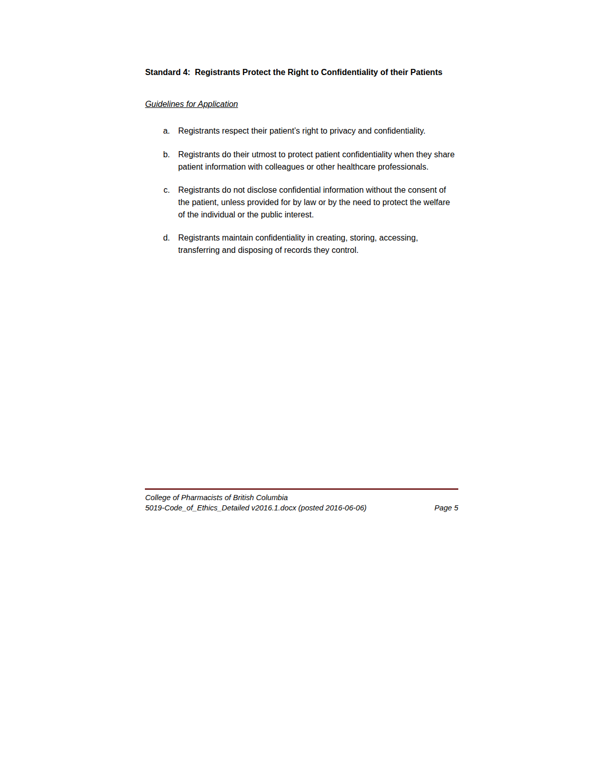Standard 4: Registrants Protect the Right to Confidentiality of their Patients
Guidelines for Application
Registrants respect their patient’s right to privacy and confidentiality.
Registrants do their utmost to protect patient confidentiality when they share patient information with colleagues or other healthcare professionals.
Registrants do not disclose confidential information without the consent of the patient, unless provided for by law or by the need to protect the welfare of the individual or the public interest.
Registrants maintain confidentiality in creating, storing, accessing, transferring and disposing of records they control.
College of Pharmacists of British Columbia
5019-Code_of_Ethics_Detailed v2016.1.docx (posted 2016-06-06) Page 5